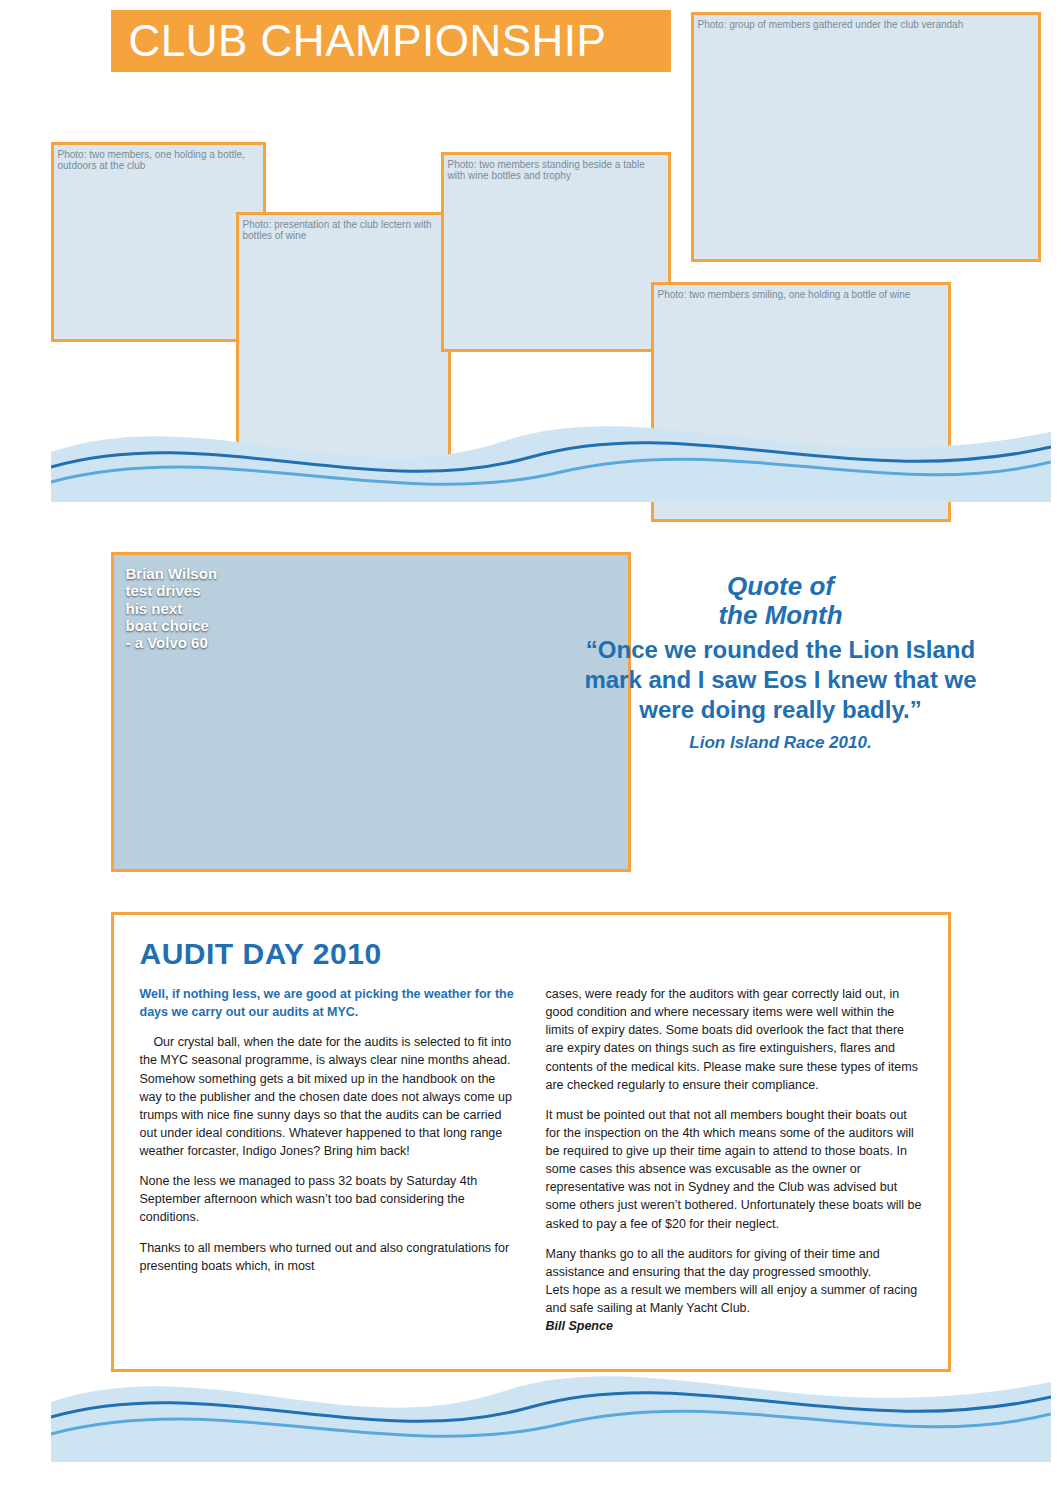CLUB CHAMPIONSHIP
Photo: two members, one holding a bottle, outdoors at the club
Photo: presentation at the club lectern with bottles of wine
Photo: two members standing beside a table with wine bottles and trophy
Photo: group of members gathered under the club verandah
Photo: two members smiling, one holding a bottle of wine
Brian Wilson
test drives
his next
boat choice
- a Volvo 60
Quote of
the Month
“Once we rounded the Lion Island mark and I saw Eos I knew that we were doing really badly.”
Lion Island Race 2010.
AUDIT DAY 2010
Well, if nothing less, we are good at picking the weather for the days we carry out our audits at MYC.
Our crystal ball, when the date for the audits is selected to fit into the MYC seasonal programme, is always clear nine months ahead. Somehow something gets a bit mixed up in the handbook on the way to the publisher and the chosen date does not always come up trumps with nice fine sunny days so that the audits can be carried out under ideal conditions. Whatever happened to that long range weather forcaster, Indigo Jones? Bring him back!
None the less we managed to pass 32 boats by Saturday 4th September afternoon which wasn’t too bad considering the conditions.
Thanks to all members who turned out and also congratulations for presenting boats which, in most
cases, were ready for the auditors with gear correctly laid out, in good condition and where necessary items were well within the limits of expiry dates. Some boats did overlook the fact that there are expiry dates on things such as fire extinguishers, flares and contents of the medical kits. Please make sure these types of items are checked regularly to ensure their compliance.
It must be pointed out that not all members bought their boats out for the inspection on the 4th which means some of the auditors will be required to give up their time again to attend to those boats. In some cases this absence was excusable as the owner or representative was not in Sydney and the Club was advised but some others just weren’t bothered. Unfortunately these boats will be asked to pay a fee of $20 for their neglect.
Many thanks go to all the auditors for giving of their time and assistance and ensuring that the day progressed smoothly.
Lets hope as a result we members will all enjoy a summer of racing and safe sailing at Manly Yacht Club.
Bill Spence
4